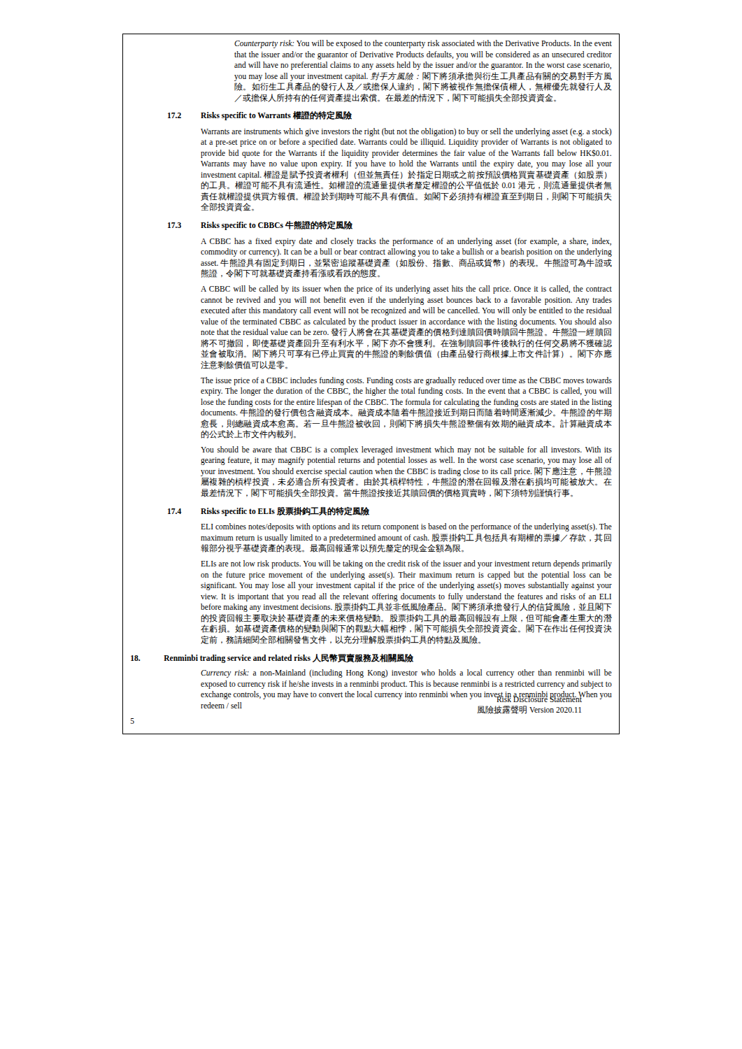Counterparty risk: You will be exposed to the counterparty risk associated with the Derivative Products. In the event that the issuer and/or the guarantor of Derivative Products defaults, you will be considered as an unsecured creditor and will have no preferential claims to any assets held by the issuer and/or the guarantor. In the worst case scenario, you may lose all your investment capital. 對手方風險：閣下將須承擔與衍生工具產品有關的交易對手方風險。如衍生工具產品的發行人及／或擔保人違約，閣下將被視作無擔保債權人，無權優先就發行人及／或擔保人所持有的任何資產提出索償。在最差的情況下，閣下可能損失全部投資資金。
17.2
Risks specific to Warrants 權證的特定風險
Warrants are instruments which give investors the right (but not the obligation) to buy or sell the underlying asset (e.g. a stock) at a pre-set price on or before a specified date. Warrants could be illiquid. Liquidity provider of Warrants is not obligated to provide bid quote for the Warrants if the liquidity provider determines the fair value of the Warrants fall below HK$0.01. Warrants may have no value upon expiry. If you have to hold the Warrants until the expiry date, you may lose all your investment capital. 權證是賦予投資者權利（但並無責任）於指定日期或之前按預設價格買賣基礎資產（如股票）的工具。權證可能不具有流通性。如權證的流通量提供者釐定權證的公平值低於 0.01 港元，則流通量提供者無責任就權證提供買方報價。權證於到期時可能不具有價值。如閣下必須持有權證直至到期日，則閣下可能損失全部投資資金。
17.3
Risks specific to CBBCs 牛熊證的特定風險
A CBBC has a fixed expiry date and closely tracks the performance of an underlying asset (for example, a share, index, commodity or currency). It can be a bull or bear contract allowing you to take a bullish or a bearish position on the underlying asset. 牛熊證具有固定到期日，並緊密追蹤基礎資產（如股份、指數、商品或貨幣）的表現。牛熊證可為牛證或熊證，令閣下可就基礎資產持看漲或看跌的態度。
A CBBC will be called by its issuer when the price of its underlying asset hits the call price. Once it is called, the contract cannot be revived and you will not benefit even if the underlying asset bounces back to a favorable position. Any trades executed after this mandatory call event will not be recognized and will be cancelled. You will only be entitled to the residual value of the terminated CBBC as calculated by the product issuer in accordance with the listing documents. You should also note that the residual value can be zero. 發行人將會在其基礎資產的價格到達贖回價時贖回牛熊證。牛熊證一經贖回將不可撤回，即使基礎資產回升至有利水平，閣下亦不會獲利。在強制贖回事件後執行的任何交易將不獲確認並會被取消。閣下將只可享有已停止買賣的牛熊證的剩餘價值（由產品發行商根據上市文件計算）。閣下亦應注意剩餘價值可以是零。
The issue price of a CBBC includes funding costs. Funding costs are gradually reduced over time as the CBBC moves towards expiry. The longer the duration of the CBBC, the higher the total funding costs. In the event that a CBBC is called, you will lose the funding costs for the entire lifespan of the CBBC. The formula for calculating the funding costs are stated in the listing documents. 牛熊證的發行價包含融資成本。融資成本隨着牛熊證接近到期日而隨着時間逐漸減少。牛熊證的年期愈長，則總融資成本愈高。若一旦牛熊證被收回，則閣下將損失牛熊證整個有效期的融資成本。計算融資成本的公式於上市文件內載列。
You should be aware that CBBC is a complex leveraged investment which may not be suitable for all investors. With its gearing feature, it may magnify potential returns and potential losses as well. In the worst case scenario, you may lose all of your investment. You should exercise special caution when the CBBC is trading close to its call price. 閣下應注意，牛熊證屬複雜的槓桿投資，未必適合所有投資者。由於其槓桿特性，牛熊證的潛在回報及潛在虧損均可能被放大。在最差情況下，閣下可能損失全部投資。當牛熊證按接近其贖回價的價格買賣時，閣下須特別謹慎行事。
17.4
Risks specific to ELIs 股票掛鈎工具的特定風險
ELI combines notes/deposits with options and its return component is based on the performance of the underlying asset(s). The maximum return is usually limited to a predetermined amount of cash. 股票掛鈎工具包括具有期權的票據／存款，其回報部分視乎基礎資產的表現。最高回報通常以預先釐定的現金金額為限。
ELIs are not low risk products. You will be taking on the credit risk of the issuer and your investment return depends primarily on the future price movement of the underlying asset(s). Their maximum return is capped but the potential loss can be significant. You may lose all your investment capital if the price of the underlying asset(s) moves substantially against your view. It is important that you read all the relevant offering documents to fully understand the features and risks of an ELI before making any investment decisions. 股票掛鈎工具並非低風險產品。閣下將須承擔發行人的信貸風險，並且閣下的投資回報主要取決於基礎資產的未來價格變動。股票掛鈎工具的最高回報設有上限，但可能會產生重大的潛在虧損。如基礎資產價格的變動與閣下的觀點大幅相悖，閣下可能損失全部投資資金。閣下在作出任何投資決定前，務請細閱全部相關發售文件，以充分理解股票掛鈎工具的特點及風險。
18.
Renminbi trading service and related risks 人民幣買賣服務及相關風險
Currency risk: a non-Mainland (including Hong Kong) investor who holds a local currency other than renminbi will be exposed to currency risk if he/she invests in a renminbi product. This is because renminbi is a restricted currency and subject to exchange controls, you may have to convert the local currency into renminbi when you invest in a renminbi product. When you redeem / sell
5
Risk Disclosure Statement
風險披露聲明 Version 2020.11